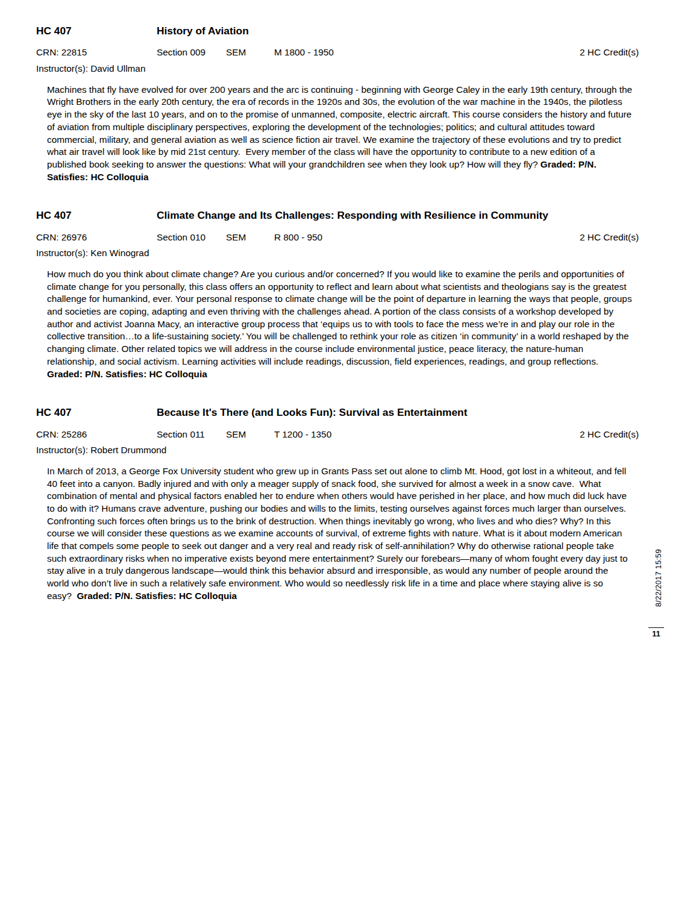HC 407 History of Aviation
CRN: 22815 Section 009 SEM M 1800 - 1950 2 HC Credit(s)
Instructor(s): David Ullman
Machines that fly have evolved for over 200 years and the arc is continuing - beginning with George Caley in the early 19th century, through the Wright Brothers in the early 20th century, the era of records in the 1920s and 30s, the evolution of the war machine in the 1940s, the pilotless eye in the sky of the last 10 years, and on to the promise of unmanned, composite, electric aircraft. This course considers the history and future of aviation from multiple disciplinary perspectives, exploring the development of the technologies; politics; and cultural attitudes toward commercial, military, and general aviation as well as science fiction air travel. We examine the trajectory of these evolutions and try to predict what air travel will look like by mid 21st century. Every member of the class will have the opportunity to contribute to a new edition of a published book seeking to answer the questions: What will your grandchildren see when they look up? How will they fly? Graded: P/N. Satisfies: HC Colloquia
HC 407 Climate Change and Its Challenges: Responding with Resilience in Community
CRN: 26976 Section 010 SEM R 800 - 950 2 HC Credit(s)
Instructor(s): Ken Winograd
How much do you think about climate change? Are you curious and/or concerned? If you would like to examine the perils and opportunities of climate change for you personally, this class offers an opportunity to reflect and learn about what scientists and theologians say is the greatest challenge for humankind, ever. Your personal response to climate change will be the point of departure in learning the ways that people, groups and societies are coping, adapting and even thriving with the challenges ahead. A portion of the class consists of a workshop developed by author and activist Joanna Macy, an interactive group process that ‘equips us to with tools to face the mess we’re in and play our role in the collective transition…to a life-sustaining society.’ You will be challenged to rethink your role as citizen ‘in community’ in a world reshaped by the changing climate. Other related topics we will address in the course include environmental justice, peace literacy, the nature-human relationship, and social activism. Learning activities will include readings, discussion, field experiences, readings, and group reflections. Graded: P/N. Satisfies: HC Colloquia
HC 407 Because It's There (and Looks Fun): Survival as Entertainment
CRN: 25286 Section 011 SEM T 1200 - 1350 2 HC Credit(s)
Instructor(s): Robert Drummond
In March of 2013, a George Fox University student who grew up in Grants Pass set out alone to climb Mt. Hood, got lost in a whiteout, and fell 40 feet into a canyon. Badly injured and with only a meager supply of snack food, she survived for almost a week in a snow cave. What combination of mental and physical factors enabled her to endure when others would have perished in her place, and how much did luck have to do with it? Humans crave adventure, pushing our bodies and wills to the limits, testing ourselves against forces much larger than ourselves. Confronting such forces often brings us to the brink of destruction. When things inevitably go wrong, who lives and who dies? Why? In this course we will consider these questions as we examine accounts of survival, of extreme fights with nature. What is it about modern American life that compels some people to seek out danger and a very real and ready risk of self-annihilation? Why do otherwise rational people take such extraordinary risks when no imperative exists beyond mere entertainment? Surely our forebears—many of whom fought every day just to stay alive in a truly dangerous landscape—would think this behavior absurd and irresponsible, as would any number of people around the world who don’t live in such a relatively safe environment. Who would so needlessly risk life in a time and place where staying alive is so easy? Graded: P/N. Satisfies: HC Colloquia
8/22/2017 15:59
11